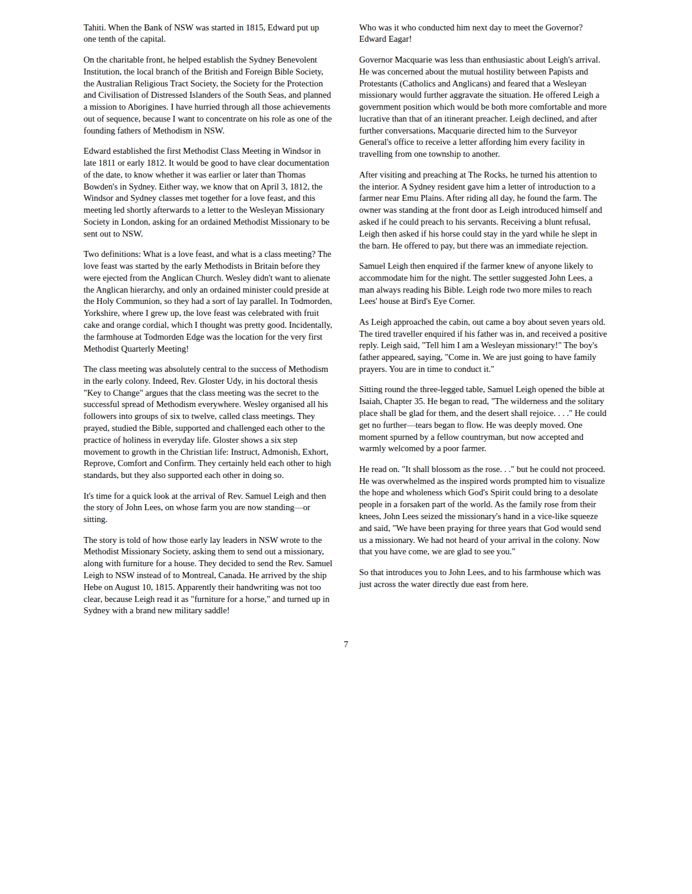Tahiti. When the Bank of NSW was started in 1815, Edward put up one tenth of the capital.
On the charitable front, he helped establish the Sydney Benevolent Institution, the local branch of the British and Foreign Bible Society, the Australian Religious Tract Society, the Society for the Protection and Civilisation of Distressed Islanders of the South Seas, and planned a mission to Aborigines. I have hurried through all those achievements out of sequence, because I want to concentrate on his role as one of the founding fathers of Methodism in NSW.
Edward established the first Methodist Class Meeting in Windsor in late 1811 or early 1812. It would be good to have clear documentation of the date, to know whether it was earlier or later than Thomas Bowden's in Sydney. Either way, we know that on April 3, 1812, the Windsor and Sydney classes met together for a love feast, and this meeting led shortly afterwards to a letter to the Wesleyan Missionary Society in London, asking for an ordained Methodist Missionary to be sent out to NSW.
Two definitions: What is a love feast, and what is a class meeting? The love feast was started by the early Methodists in Britain before they were ejected from the Anglican Church. Wesley didn't want to alienate the Anglican hierarchy, and only an ordained minister could preside at the Holy Communion, so they had a sort of lay parallel. In Todmorden, Yorkshire, where I grew up, the love feast was celebrated with fruit cake and orange cordial, which I thought was pretty good. Incidentally, the farmhouse at Todmorden Edge was the location for the very first Methodist Quarterly Meeting!
The class meeting was absolutely central to the success of Methodism in the early colony. Indeed, Rev. Gloster Udy, in his doctoral thesis "Key to Change" argues that the class meeting was the secret to the successful spread of Methodism everywhere. Wesley organised all his followers into groups of six to twelve, called class meetings. They prayed, studied the Bible, supported and challenged each other to the practice of holiness in everyday life. Gloster shows a six step movement to growth in the Christian life: Instruct, Admonish, Exhort, Reprove, Comfort and Confirm. They certainly held each other to high standards, but they also supported each other in doing so.
It's time for a quick look at the arrival of Rev. Samuel Leigh and then the story of John Lees, on whose farm you are now standing—or sitting.
The story is told of how those early lay leaders in NSW wrote to the Methodist Missionary Society, asking them to send out a missionary, along with furniture for a house. They decided to send the Rev. Samuel Leigh to NSW instead of to Montreal, Canada. He arrived by the ship Hebe on August 10, 1815. Apparently their handwriting was not too clear, because Leigh read it as "furniture for a horse," and turned up in Sydney with a brand new military saddle!
Who was it who conducted him next day to meet the Governor? Edward Eagar!
Governor Macquarie was less than enthusiastic about Leigh's arrival. He was concerned about the mutual hostility between Papists and Protestants (Catholics and Anglicans) and feared that a Wesleyan missionary would further aggravate the situation. He offered Leigh a government position which would be both more comfortable and more lucrative than that of an itinerant preacher. Leigh declined, and after further conversations, Macquarie directed him to the Surveyor General's office to receive a letter affording him every facility in travelling from one township to another.
After visiting and preaching at The Rocks, he turned his attention to the interior. A Sydney resident gave him a letter of introduction to a farmer near Emu Plains. After riding all day, he found the farm. The owner was standing at the front door as Leigh introduced himself and asked if he could preach to his servants. Receiving a blunt refusal, Leigh then asked if his horse could stay in the yard while he slept in the barn. He offered to pay, but there was an immediate rejection.
Samuel Leigh then enquired if the farmer knew of anyone likely to accommodate him for the night. The settler suggested John Lees, a man always reading his Bible. Leigh rode two more miles to reach Lees' house at Bird's Eye Corner.
As Leigh approached the cabin, out came a boy about seven years old. The tired traveller enquired if his father was in, and received a positive reply. Leigh said, "Tell him I am a Wesleyan missionary!" The boy's father appeared, saying, "Come in. We are just going to have family prayers. You are in time to conduct it."
Sitting round the three-legged table, Samuel Leigh opened the bible at Isaiah, Chapter 35. He began to read, "The wilderness and the solitary place shall be glad for them, and the desert shall rejoice. . . ." He could get no further—tears began to flow. He was deeply moved. One moment spurned by a fellow countryman, but now accepted and warmly welcomed by a poor farmer.
He read on. "It shall blossom as the rose. . ." but he could not proceed. He was overwhelmed as the inspired words prompted him to visualize the hope and wholeness which God's Spirit could bring to a desolate people in a forsaken part of the world. As the family rose from their knees, John Lees seized the missionary's hand in a vice-like squeeze and said, "We have been praying for three years that God would send us a missionary. We had not heard of your arrival in the colony. Now that you have come, we are glad to see you."
So that introduces you to John Lees, and to his farmhouse which was just across the water directly due east from here.
7